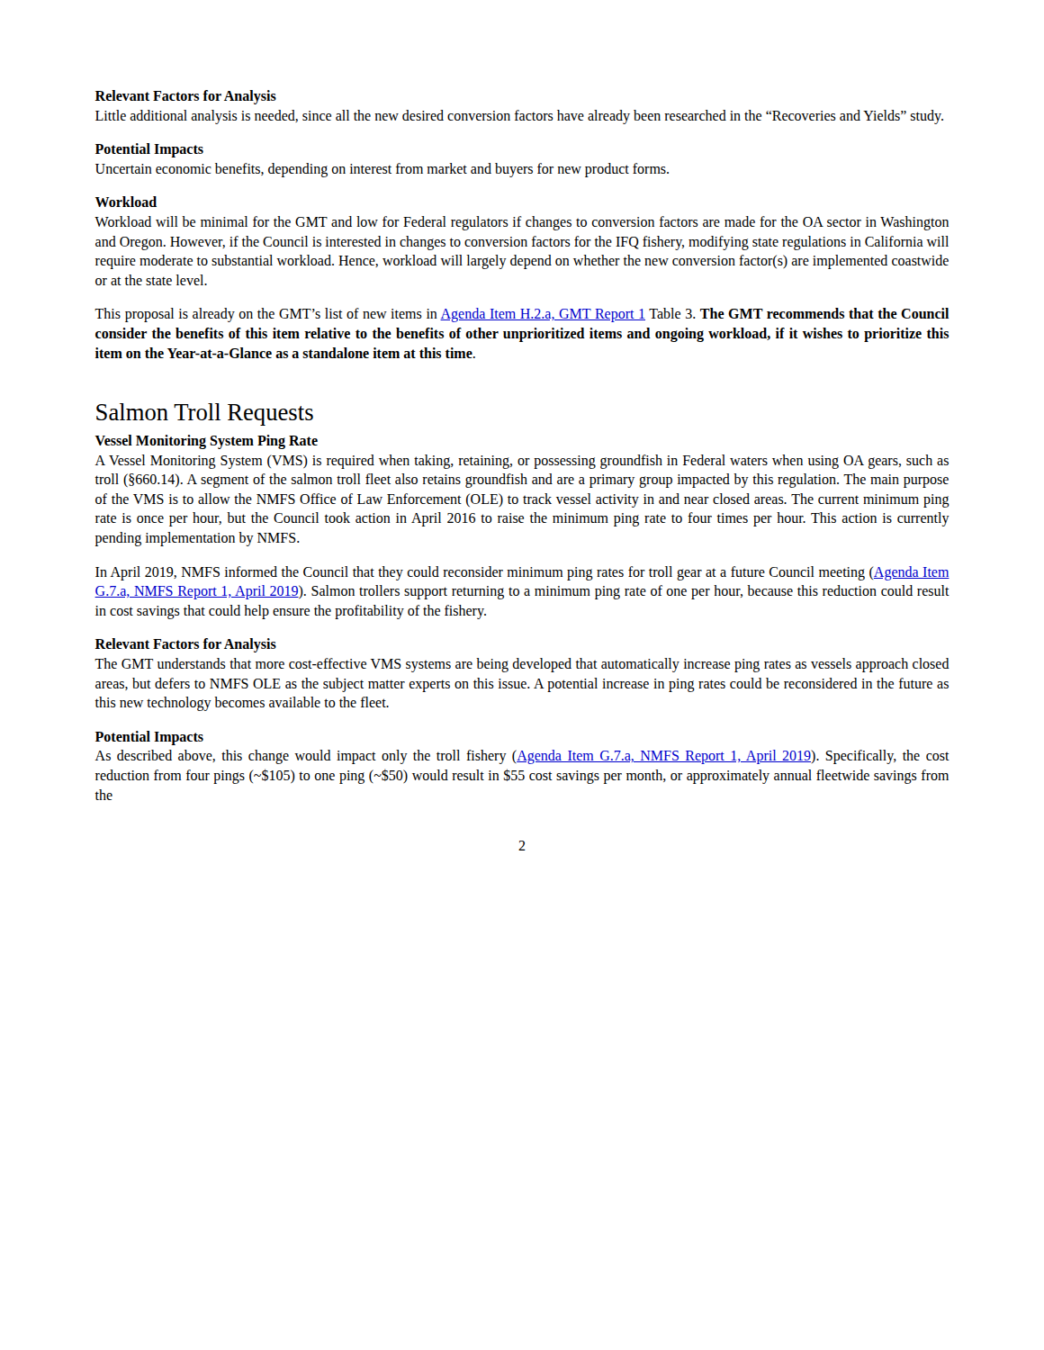Relevant Factors for Analysis
Little additional analysis is needed, since all the new desired conversion factors have already been researched in the “Recoveries and Yields” study.
Potential Impacts
Uncertain economic benefits, depending on interest from market and buyers for new product forms.
Workload
Workload will be minimal for the GMT and low for Federal regulators if changes to conversion factors are made for the OA sector in Washington and Oregon. However, if the Council is interested in changes to conversion factors for the IFQ fishery, modifying state regulations in California will require moderate to substantial workload. Hence, workload will largely depend on whether the new conversion factor(s) are implemented coastwide or at the state level.
This proposal is already on the GMT’s list of new items in Agenda Item H.2.a, GMT Report 1 Table 3. The GMT recommends that the Council consider the benefits of this item relative to the benefits of other unprioritized items and ongoing workload, if it wishes to prioritize this item on the Year-at-a-Glance as a standalone item at this time.
Salmon Troll Requests
Vessel Monitoring System Ping Rate
A Vessel Monitoring System (VMS) is required when taking, retaining, or possessing groundfish in Federal waters when using OA gears, such as troll (§660.14). A segment of the salmon troll fleet also retains groundfish and are a primary group impacted by this regulation. The main purpose of the VMS is to allow the NMFS Office of Law Enforcement (OLE) to track vessel activity in and near closed areas. The current minimum ping rate is once per hour, but the Council took action in April 2016 to raise the minimum ping rate to four times per hour. This action is currently pending implementation by NMFS.
In April 2019, NMFS informed the Council that they could reconsider minimum ping rates for troll gear at a future Council meeting (Agenda Item G.7.a, NMFS Report 1, April 2019). Salmon trollers support returning to a minimum ping rate of one per hour, because this reduction could result in cost savings that could help ensure the profitability of the fishery.
Relevant Factors for Analysis
The GMT understands that more cost-effective VMS systems are being developed that automatically increase ping rates as vessels approach closed areas, but defers to NMFS OLE as the subject matter experts on this issue. A potential increase in ping rates could be reconsidered in the future as this new technology becomes available to the fleet.
Potential Impacts
As described above, this change would impact only the troll fishery (Agenda Item G.7.a, NMFS Report 1, April 2019). Specifically, the cost reduction from four pings (~$105) to one ping (~$50) would result in $55 cost savings per month, or approximately annual fleetwide savings from the
2